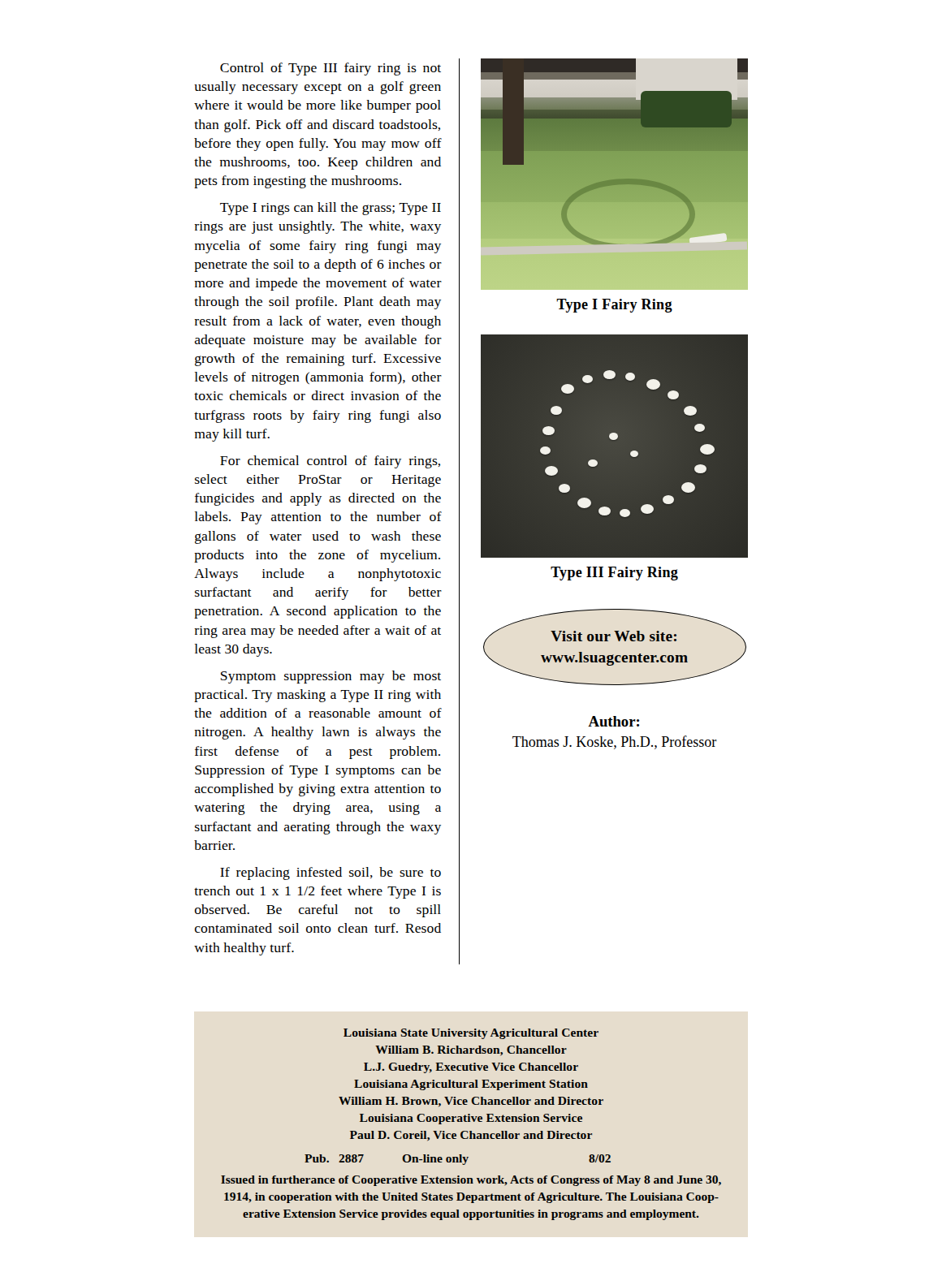Control of Type III fairy ring is not usually necessary except on a golf green where it would be more like bumper pool than golf. Pick off and discard toadstools, before they open fully. You may mow off the mushrooms, too. Keep children and pets from ingesting the mushrooms.
Type I rings can kill the grass; Type II rings are just unsightly. The white, waxy mycelia of some fairy ring fungi may penetrate the soil to a depth of 6 inches or more and impede the movement of water through the soil profile. Plant death may result from a lack of water, even though adequate moisture may be available for growth of the remaining turf. Excessive levels of nitrogen (ammonia form), other toxic chemicals or direct invasion of the turfgrass roots by fairy ring fungi also may kill turf.
For chemical control of fairy rings, select either ProStar or Heritage fungicides and apply as directed on the labels. Pay attention to the number of gallons of water used to wash these products into the zone of mycelium. Always include a nonphytotoxic surfactant and aerify for better penetration. A second application to the ring area may be needed after a wait of at least 30 days.
Symptom suppression may be most practical. Try masking a Type II ring with the addition of a reasonable amount of nitrogen. A healthy lawn is always the first defense of a pest problem. Suppression of Type I symptoms can be accomplished by giving extra attention to watering the drying area, using a surfactant and aerating through the waxy barrier.
If replacing infested soil, be sure to trench out 1 x 1 1/2 feet where Type I is observed. Be careful not to spill contaminated soil onto clean turf. Resod with healthy turf.
Type I Fairy Ring
Type III Fairy Ring
Visit our Web site:
www.lsuagcenter.com
Author:
Thomas J. Koske, Ph.D., Professor
Louisiana State University Agricultural Center
William B. Richardson, Chancellor
L.J. Guedry, Executive Vice Chancellor
Louisiana Agricultural Experiment Station
William H. Brown, Vice Chancellor and Director
Louisiana Cooperative Extension Service
Paul D. Coreil, Vice Chancellor and Director
Pub. 2887 On-line only 8/02
Issued in furtherance of Cooperative Extension work, Acts of Congress of May 8 and June 30,
1914, in cooperation with the United States Department of Agriculture. The Louisiana Coop-
erative Extension Service provides equal opportunities in programs and employment.